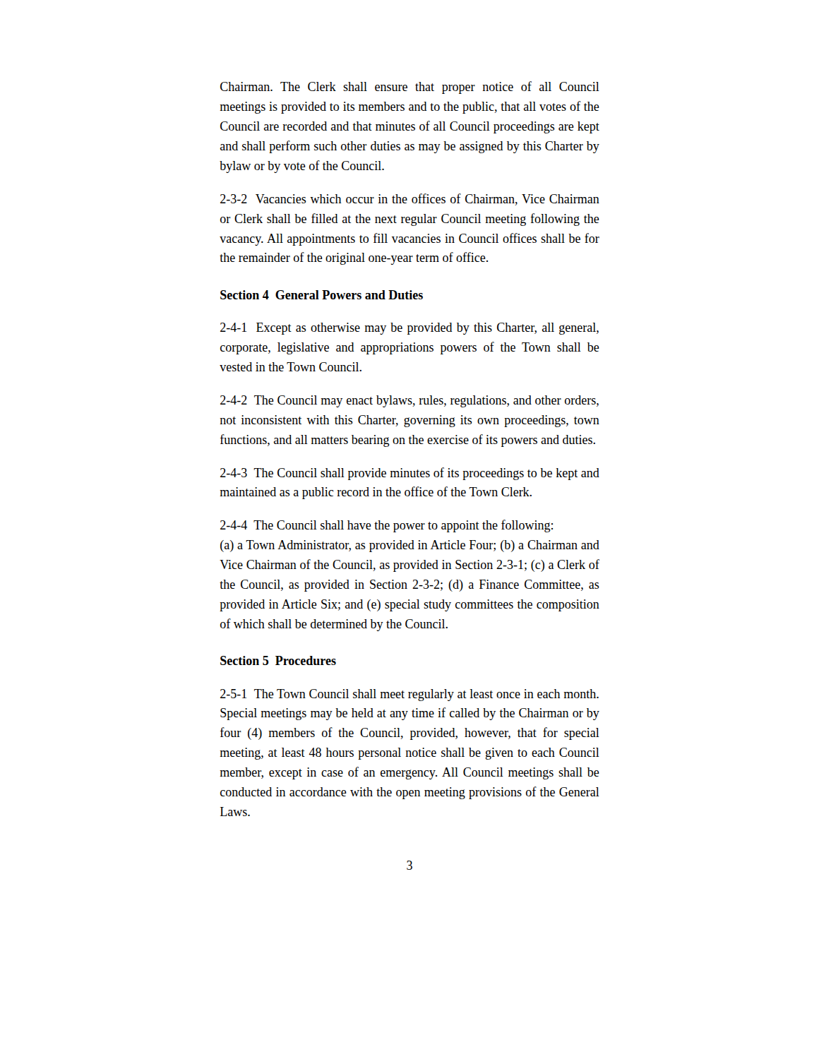Chairman. The Clerk shall ensure that proper notice of all Council meetings is provided to its members and to the public, that all votes of the Council are recorded and that minutes of all Council proceedings are kept and shall perform such other duties as may be assigned by this Charter by bylaw or by vote of the Council.
2-3-2 Vacancies which occur in the offices of Chairman, Vice Chairman or Clerk shall be filled at the next regular Council meeting following the vacancy. All appointments to fill vacancies in Council offices shall be for the remainder of the original one-year term of office.
Section 4 General Powers and Duties
2-4-1 Except as otherwise may be provided by this Charter, all general, corporate, legislative and appropriations powers of the Town shall be vested in the Town Council.
2-4-2 The Council may enact bylaws, rules, regulations, and other orders, not inconsistent with this Charter, governing its own proceedings, town functions, and all matters bearing on the exercise of its powers and duties.
2-4-3 The Council shall provide minutes of its proceedings to be kept and maintained as a public record in the office of the Town Clerk.
2-4-4 The Council shall have the power to appoint the following:
(a) a Town Administrator, as provided in Article Four; (b) a Chairman and Vice Chairman of the Council, as provided in Section 2-3-1; (c) a Clerk of the Council, as provided in Section 2-3-2; (d) a Finance Committee, as provided in Article Six; and (e) special study committees the composition of which shall be determined by the Council.
Section 5 Procedures
2-5-1 The Town Council shall meet regularly at least once in each month. Special meetings may be held at any time if called by the Chairman or by four (4) members of the Council, provided, however, that for special meeting, at least 48 hours personal notice shall be given to each Council member, except in case of an emergency. All Council meetings shall be conducted in accordance with the open meeting provisions of the General Laws.
3